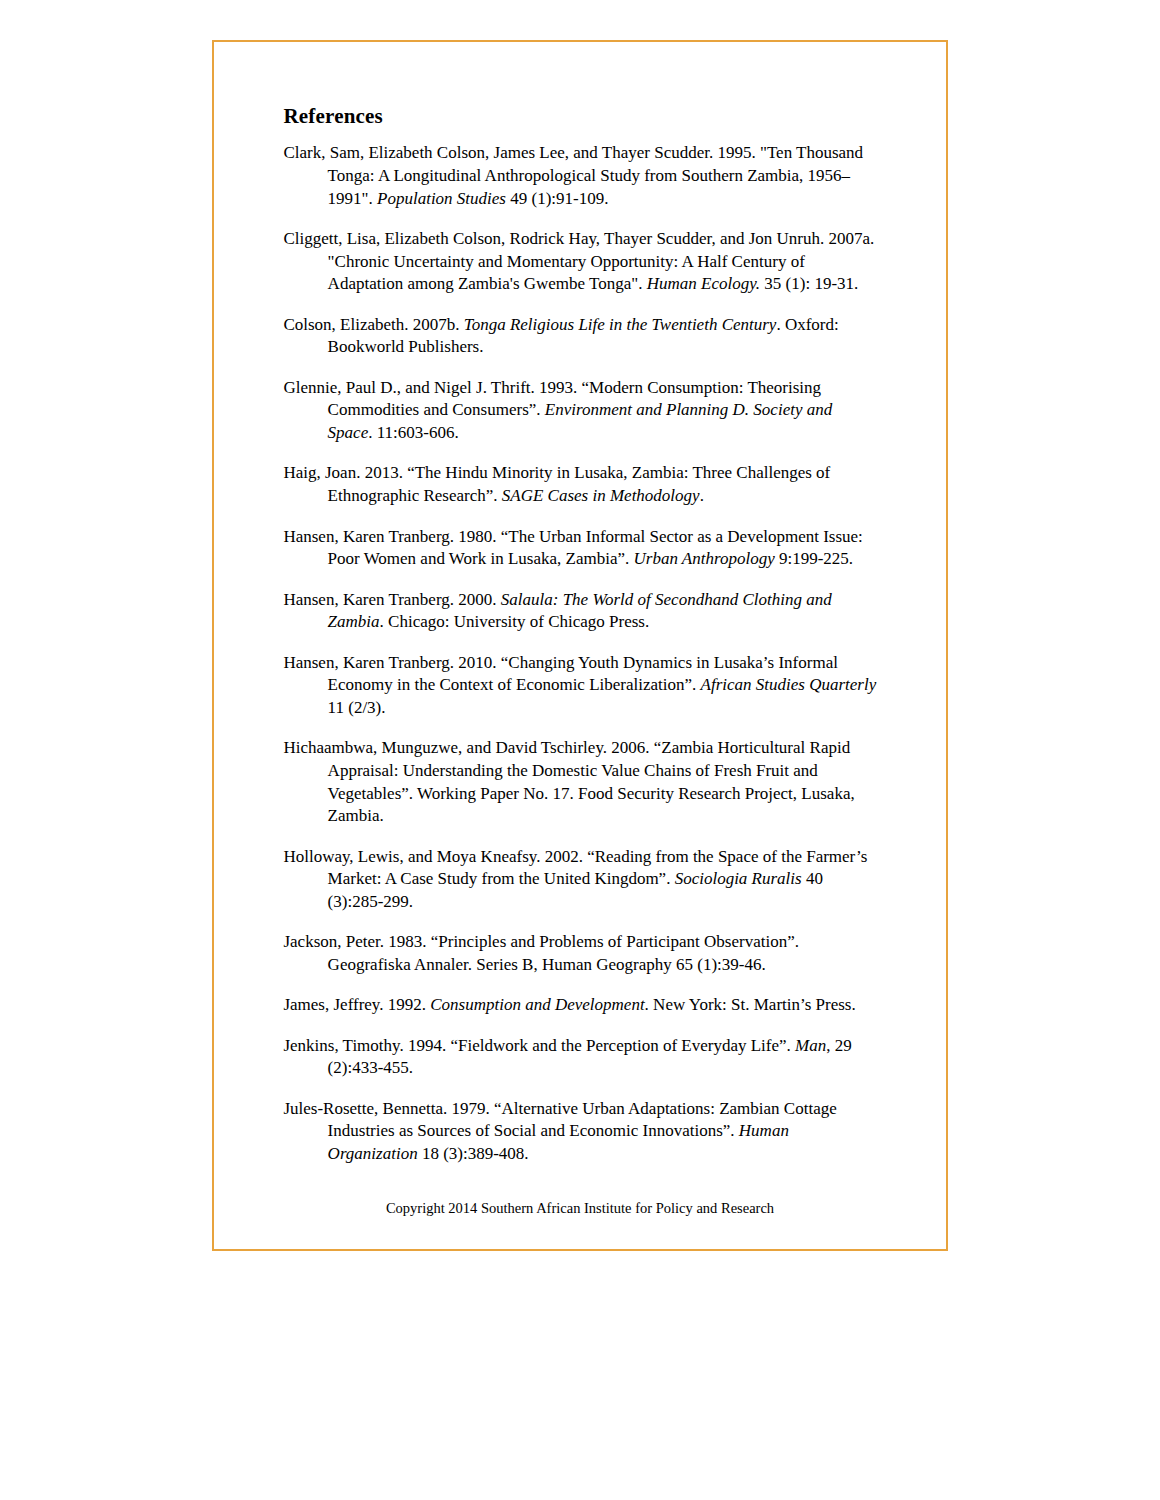References
Clark, Sam, Elizabeth Colson, James Lee, and Thayer Scudder. 1995. "Ten Thousand Tonga: A Longitudinal Anthropological Study from Southern Zambia, 1956–1991". Population Studies 49 (1):91-109.
Cliggett, Lisa, Elizabeth Colson, Rodrick Hay, Thayer Scudder, and Jon Unruh. 2007a. "Chronic Uncertainty and Momentary Opportunity: A Half Century of Adaptation among Zambia's Gwembe Tonga". Human Ecology. 35 (1): 19-31.
Colson, Elizabeth. 2007b. Tonga Religious Life in the Twentieth Century. Oxford: Bookworld Publishers.
Glennie, Paul D., and Nigel J. Thrift. 1993. “Modern Consumption: Theorising Commodities and Consumers”. Environment and Planning D. Society and Space. 11:603-606.
Haig, Joan. 2013. “The Hindu Minority in Lusaka, Zambia: Three Challenges of Ethnographic Research”. SAGE Cases in Methodology.
Hansen, Karen Tranberg. 1980. “The Urban Informal Sector as a Development Issue: Poor Women and Work in Lusaka, Zambia”. Urban Anthropology 9:199-225.
Hansen, Karen Tranberg. 2000. Salaula: The World of Secondhand Clothing and Zambia. Chicago: University of Chicago Press.
Hansen, Karen Tranberg. 2010. “Changing Youth Dynamics in Lusaka’s Informal Economy in the Context of Economic Liberalization”. African Studies Quarterly 11 (2/3).
Hichaambwa, Munguzwe, and David Tschirley. 2006. “Zambia Horticultural Rapid Appraisal: Understanding the Domestic Value Chains of Fresh Fruit and Vegetables”. Working Paper No. 17. Food Security Research Project, Lusaka, Zambia.
Holloway, Lewis, and Moya Kneafsy. 2002. “Reading from the Space of the Farmer’s Market: A Case Study from the United Kingdom”. Sociologia Ruralis 40 (3):285-299.
Jackson, Peter. 1983. “Principles and Problems of Participant Observation”. Geografiska Annaler. Series B, Human Geography 65 (1):39-46.
James, Jeffrey. 1992. Consumption and Development. New York: St. Martin’s Press.
Jenkins, Timothy. 1994. “Fieldwork and the Perception of Everyday Life”. Man, 29 (2):433-455.
Jules-Rosette, Bennetta. 1979. “Alternative Urban Adaptations: Zambian Cottage Industries as Sources of Social and Economic Innovations”. Human Organization 18 (3):389-408.
Copyright 2014 Southern African Institute for Policy and Research